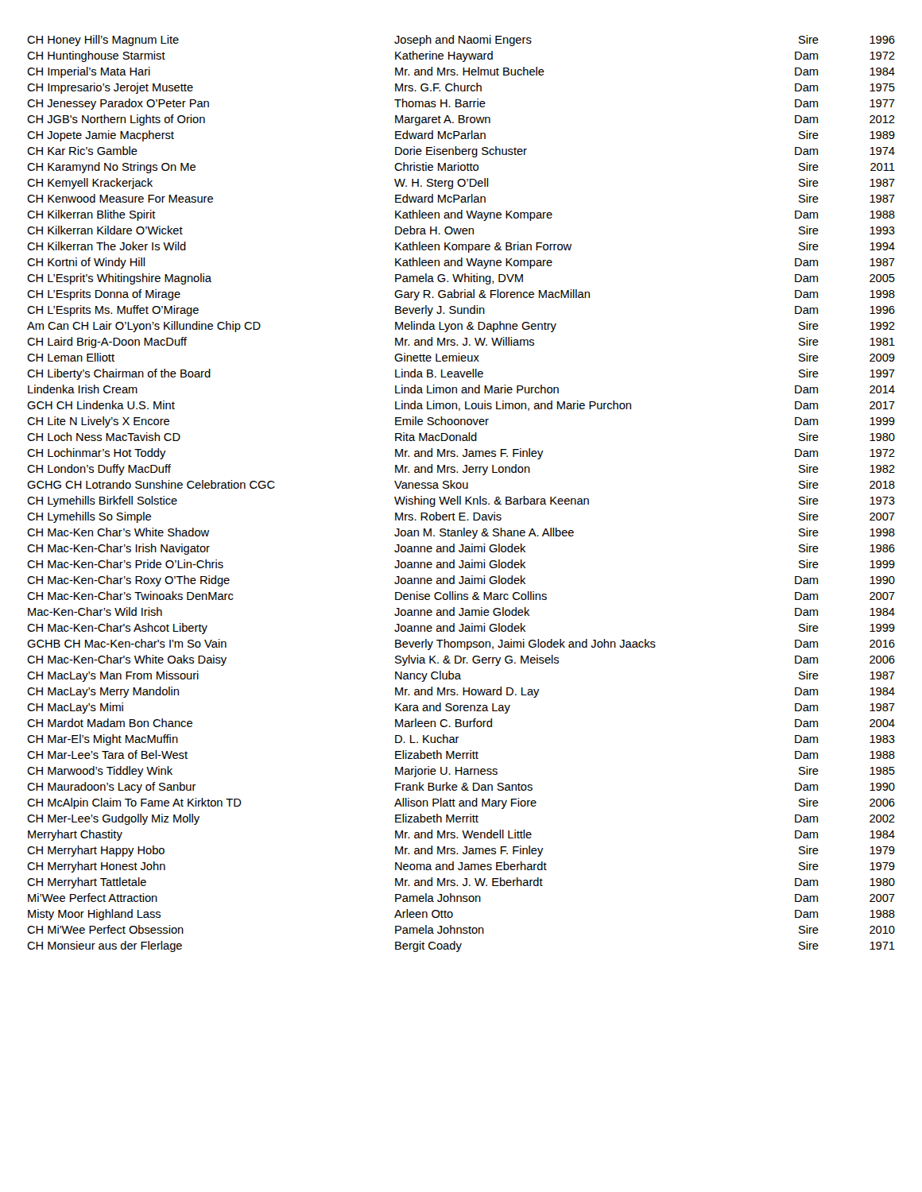| CH Honey Hill’s Magnum Lite | Joseph and Naomi Engers | Sire | 1996 |
| CH Huntinghouse Starmist | Katherine Hayward | Dam | 1972 |
| CH Imperial’s Mata Hari | Mr. and Mrs. Helmut Buchele | Dam | 1984 |
| CH Impresario’s Jerojet Musette | Mrs. G.F. Church | Dam | 1975 |
| CH Jenessey Paradox O’Peter Pan | Thomas H. Barrie | Dam | 1977 |
| CH JGB's Northern Lights of Orion | Margaret A. Brown | Dam | 2012 |
| CH Jopete Jamie Macpherst | Edward McParlan | Sire | 1989 |
| CH Kar Ric’s Gamble | Dorie Eisenberg Schuster | Dam | 1974 |
| CH Karamynd No Strings On Me | Christie Mariotto | Sire | 2011 |
| CH Kemyell Krackerjack | W. H. Sterg O’Dell | Sire | 1987 |
| CH Kenwood Measure For Measure | Edward McParlan | Sire | 1987 |
| CH Kilkerran Blithe Spirit | Kathleen and Wayne Kompare | Dam | 1988 |
| CH Kilkerran Kildare O’Wicket | Debra H. Owen | Sire | 1993 |
| CH Kilkerran The Joker Is Wild | Kathleen Kompare & Brian Forrow | Sire | 1994 |
| CH Kortni of Windy Hill | Kathleen and Wayne Kompare | Dam | 1987 |
| CH L’Esprit’s Whitingshire Magnolia | Pamela G. Whiting, DVM | Dam | 2005 |
| CH L’Esprits Donna of Mirage | Gary R. Gabrial & Florence MacMillan | Dam | 1998 |
| CH L’Esprits Ms. Muffet O’Mirage | Beverly J. Sundin | Dam | 1996 |
| Am Can CH Lair O’Lyon’s Killundine Chip CD | Melinda Lyon & Daphne Gentry | Sire | 1992 |
| CH Laird Brig-A-Doon MacDuff | Mr. and Mrs. J. W. Williams | Sire | 1981 |
| CH Leman Elliott | Ginette Lemieux | Sire | 2009 |
| CH Liberty’s Chairman of the Board | Linda B. Leavelle | Sire | 1997 |
| Lindenka Irish Cream | Linda Limon and Marie Purchon | Dam | 2014 |
| GCH CH Lindenka U.S. Mint | Linda Limon, Louis Limon, and Marie Purchon | Dam | 2017 |
| CH Lite N Lively’s X Encore | Emile Schoonover | Dam | 1999 |
| CH Loch Ness MacTavish CD | Rita MacDonald | Sire | 1980 |
| CH Lochinmar’s Hot Toddy | Mr. and Mrs. James F. Finley | Dam | 1972 |
| CH London’s Duffy MacDuff | Mr. and Mrs. Jerry London | Sire | 1982 |
| GCHG CH Lotrando Sunshine Celebration CGC | Vanessa Skou | Sire | 2018 |
| CH Lymehills Birkfell Solstice | Wishing Well Knls. & Barbara Keenan | Sire | 1973 |
| CH Lymehills So Simple | Mrs. Robert E. Davis | Sire | 2007 |
| CH Mac-Ken Char’s White Shadow | Joan M. Stanley & Shane A. Allbee | Sire | 1998 |
| CH Mac-Ken-Char’s Irish Navigator | Joanne and Jaimi Glodek | Sire | 1986 |
| CH Mac-Ken-Char’s Pride O’Lin-Chris | Joanne and Jaimi Glodek | Sire | 1999 |
| CH Mac-Ken-Char’s Roxy O’The Ridge | Joanne and Jaimi Glodek | Dam | 1990 |
| CH Mac-Ken-Char’s Twinoaks DenMarc | Denise Collins & Marc Collins | Dam | 2007 |
| Mac-Ken-Char’s Wild Irish | Joanne and Jamie Glodek | Dam | 1984 |
| CH Mac-Ken-Char's Ashcot Liberty | Joanne and Jaimi Glodek | Sire | 1999 |
| GCHB CH Mac-Ken-char's I'm So Vain | Beverly Thompson, Jaimi Glodek and John Jaacks | Dam | 2016 |
| CH Mac-Ken-Char's White Oaks Daisy | Sylvia K. & Dr. Gerry G. Meisels | Dam | 2006 |
| CH MacLay’s Man From Missouri | Nancy Cluba | Sire | 1987 |
| CH MacLay’s Merry Mandolin | Mr. and Mrs. Howard D. Lay | Dam | 1984 |
| CH MacLay’s Mimi | Kara and Sorenza Lay | Dam | 1987 |
| CH Mardot Madam Bon Chance | Marleen C. Burford | Dam | 2004 |
| CH Mar-El’s Might MacMuffin | D. L. Kuchar | Dam | 1983 |
| CH Mar-Lee’s Tara of Bel-West | Elizabeth Merritt | Dam | 1988 |
| CH Marwood’s Tiddley Wink | Marjorie U. Harness | Sire | 1985 |
| CH Mauradoon’s Lacy of Sanbur | Frank Burke & Dan Santos | Dam | 1990 |
| CH McAlpin Claim To Fame At Kirkton TD | Allison Platt and Mary Fiore | Sire | 2006 |
| CH Mer-Lee’s Gudgolly Miz Molly | Elizabeth Merritt | Dam | 2002 |
| Merryhart Chastity | Mr. and Mrs. Wendell Little | Dam | 1984 |
| CH Merryhart Happy Hobo | Mr. and Mrs. James F. Finley | Sire | 1979 |
| CH Merryhart Honest John | Neoma and James Eberhardt | Sire | 1979 |
| CH Merryhart Tattletale | Mr. and Mrs. J. W. Eberhardt | Dam | 1980 |
| Mi’Wee Perfect Attraction | Pamela Johnson | Dam | 2007 |
| Misty Moor Highland Lass | Arleen Otto | Dam | 1988 |
| CH Mi'Wee Perfect Obsession | Pamela Johnston | Sire | 2010 |
| CH Monsieur aus der Flerlage | Bergit Coady | Sire | 1971 |